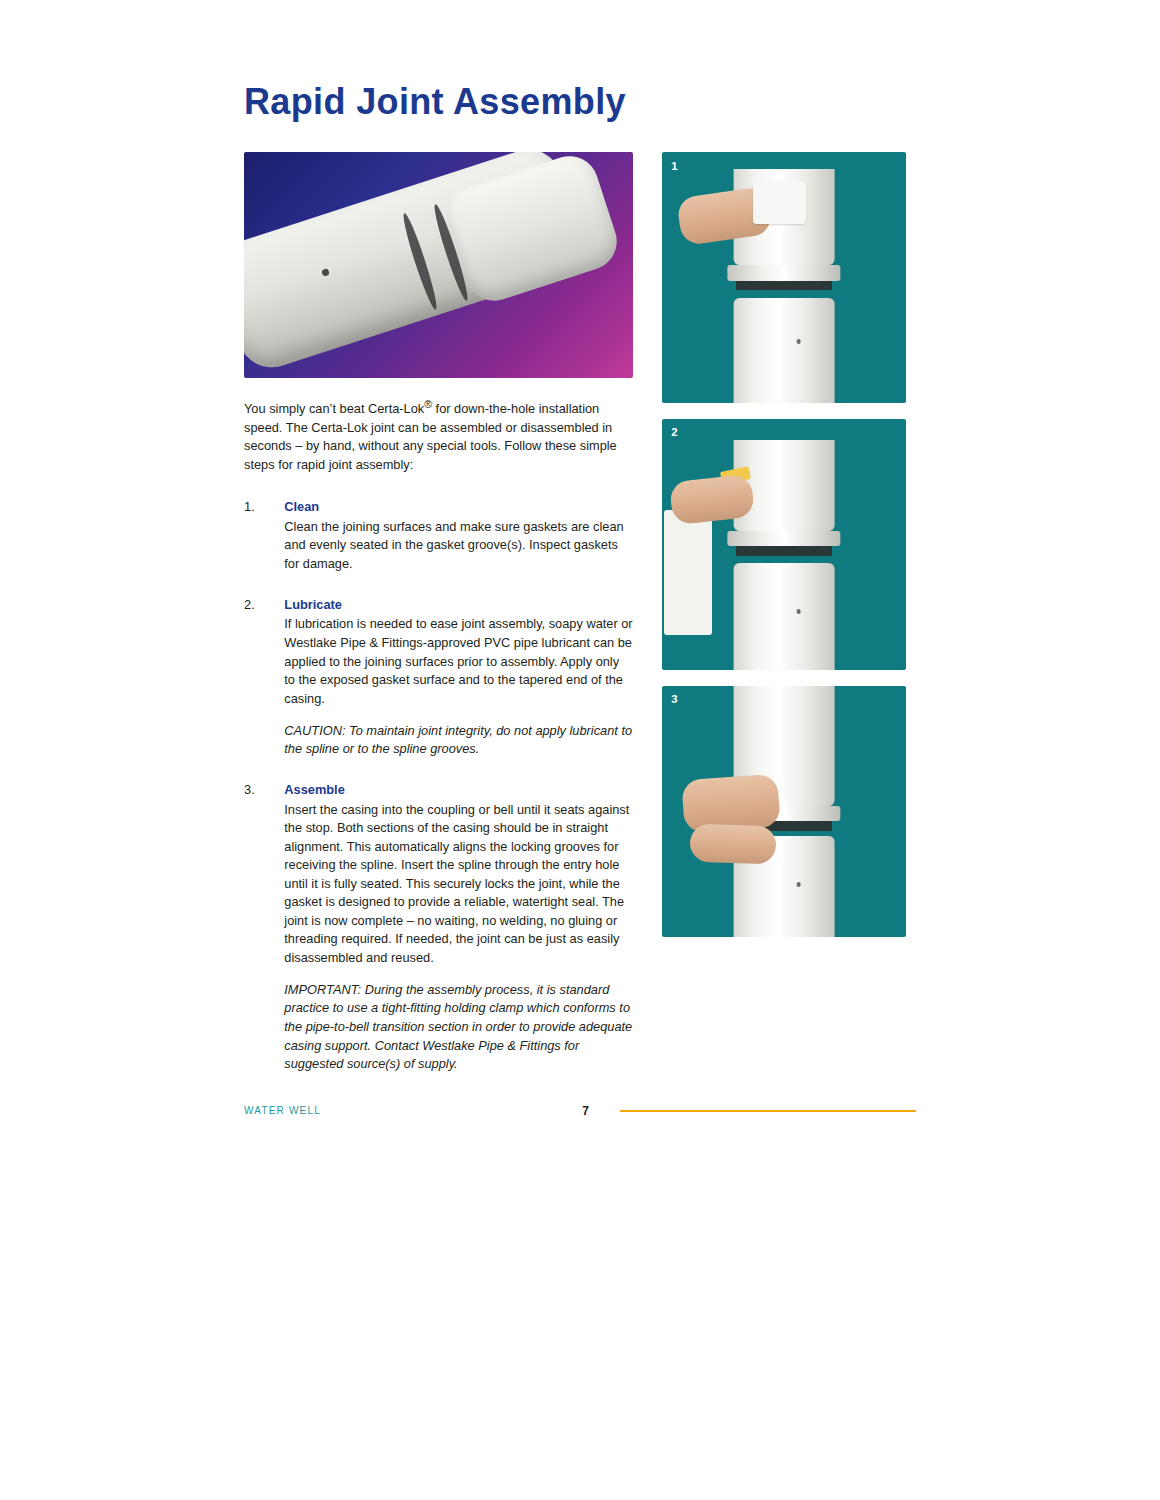Rapid Joint Assembly
You simply can’t beat Certa-Lok® for down-the-hole installation speed. The Certa-Lok joint can be assembled or disassembled in seconds – by hand, without any special tools. Follow these simple steps for rapid joint assembly:
Clean
Clean the joining surfaces and make sure gaskets are clean and evenly seated in the gasket groove(s). Inspect gaskets for damage.
Lubricate
If lubrication is needed to ease joint assembly, soapy water or Westlake Pipe & Fittings-approved PVC pipe lubricant can be applied to the joining surfaces prior to assembly. Apply only to the exposed gasket surface and to the tapered end of the casing.
CAUTION: To maintain joint integrity, do not apply lubricant to the spline or to the spline grooves.
Assemble
Insert the casing into the coupling or bell until it seats against the stop. Both sections of the casing should be in straight alignment. This automatically aligns the locking grooves for receiving the spline. Insert the spline through the entry hole until it is fully seated. This securely locks the joint, while the gasket is designed to provide a reliable, watertight seal. The joint is now complete – no waiting, no welding, no gluing or threading required. If needed, the joint can be just as easily disassembled and reused.
IMPORTANT: During the assembly process, it is standard practice to use a tight-fitting holding clamp which conforms to the pipe-to-bell transition section in order to provide adequate casing support. Contact Westlake Pipe & Fittings for suggested source(s) of supply.
1
2
3
Water Well 7